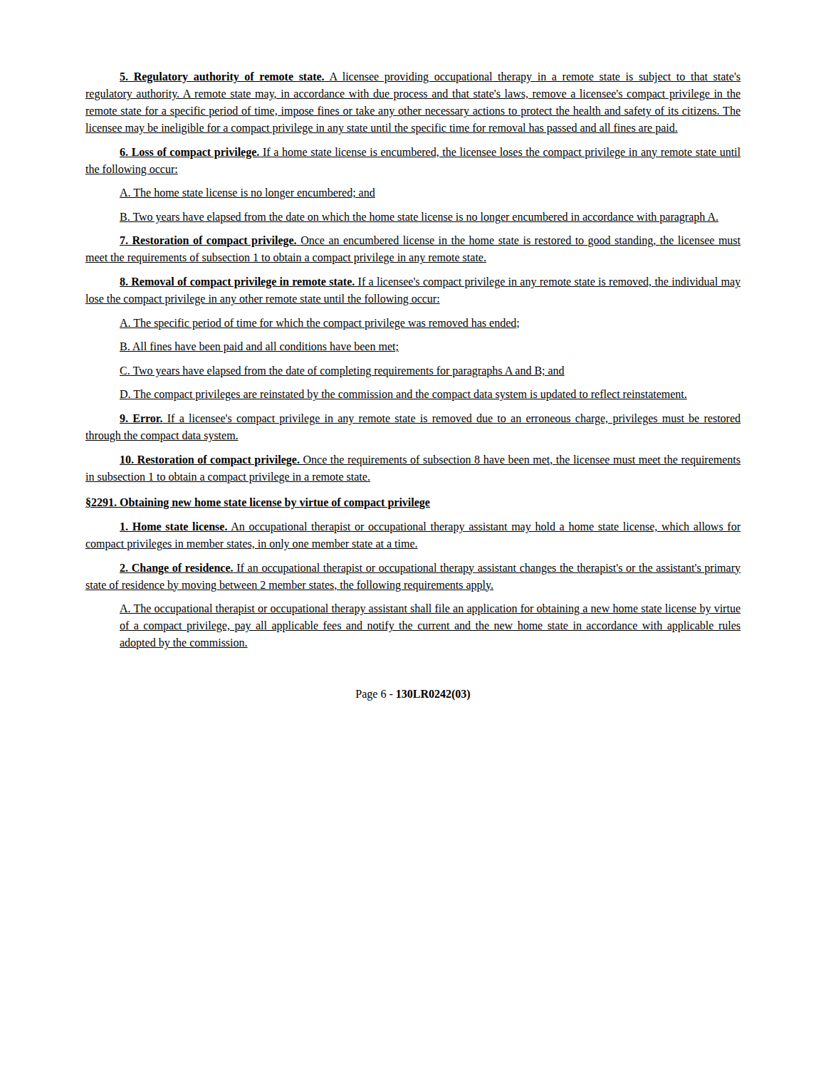5. Regulatory authority of remote state. A licensee providing occupational therapy in a remote state is subject to that state's regulatory authority. A remote state may, in accordance with due process and that state's laws, remove a licensee's compact privilege in the remote state for a specific period of time, impose fines or take any other necessary actions to protect the health and safety of its citizens. The licensee may be ineligible for a compact privilege in any state until the specific time for removal has passed and all fines are paid.
6. Loss of compact privilege. If a home state license is encumbered, the licensee loses the compact privilege in any remote state until the following occur:
A. The home state license is no longer encumbered; and
B. Two years have elapsed from the date on which the home state license is no longer encumbered in accordance with paragraph A.
7. Restoration of compact privilege. Once an encumbered license in the home state is restored to good standing, the licensee must meet the requirements of subsection 1 to obtain a compact privilege in any remote state.
8. Removal of compact privilege in remote state. If a licensee's compact privilege in any remote state is removed, the individual may lose the compact privilege in any other remote state until the following occur:
A. The specific period of time for which the compact privilege was removed has ended;
B. All fines have been paid and all conditions have been met;
C. Two years have elapsed from the date of completing requirements for paragraphs A and B; and
D. The compact privileges are reinstated by the commission and the compact data system is updated to reflect reinstatement.
9. Error. If a licensee's compact privilege in any remote state is removed due to an erroneous charge, privileges must be restored through the compact data system.
10. Restoration of compact privilege. Once the requirements of subsection 8 have been met, the licensee must meet the requirements in subsection 1 to obtain a compact privilege in a remote state.
§2291. Obtaining new home state license by virtue of compact privilege
1. Home state license. An occupational therapist or occupational therapy assistant may hold a home state license, which allows for compact privileges in member states, in only one member state at a time.
2. Change of residence. If an occupational therapist or occupational therapy assistant changes the therapist's or the assistant's primary state of residence by moving between 2 member states, the following requirements apply.
A. The occupational therapist or occupational therapy assistant shall file an application for obtaining a new home state license by virtue of a compact privilege, pay all applicable fees and notify the current and the new home state in accordance with applicable rules adopted by the commission.
Page 6 - 130LR0242(03)